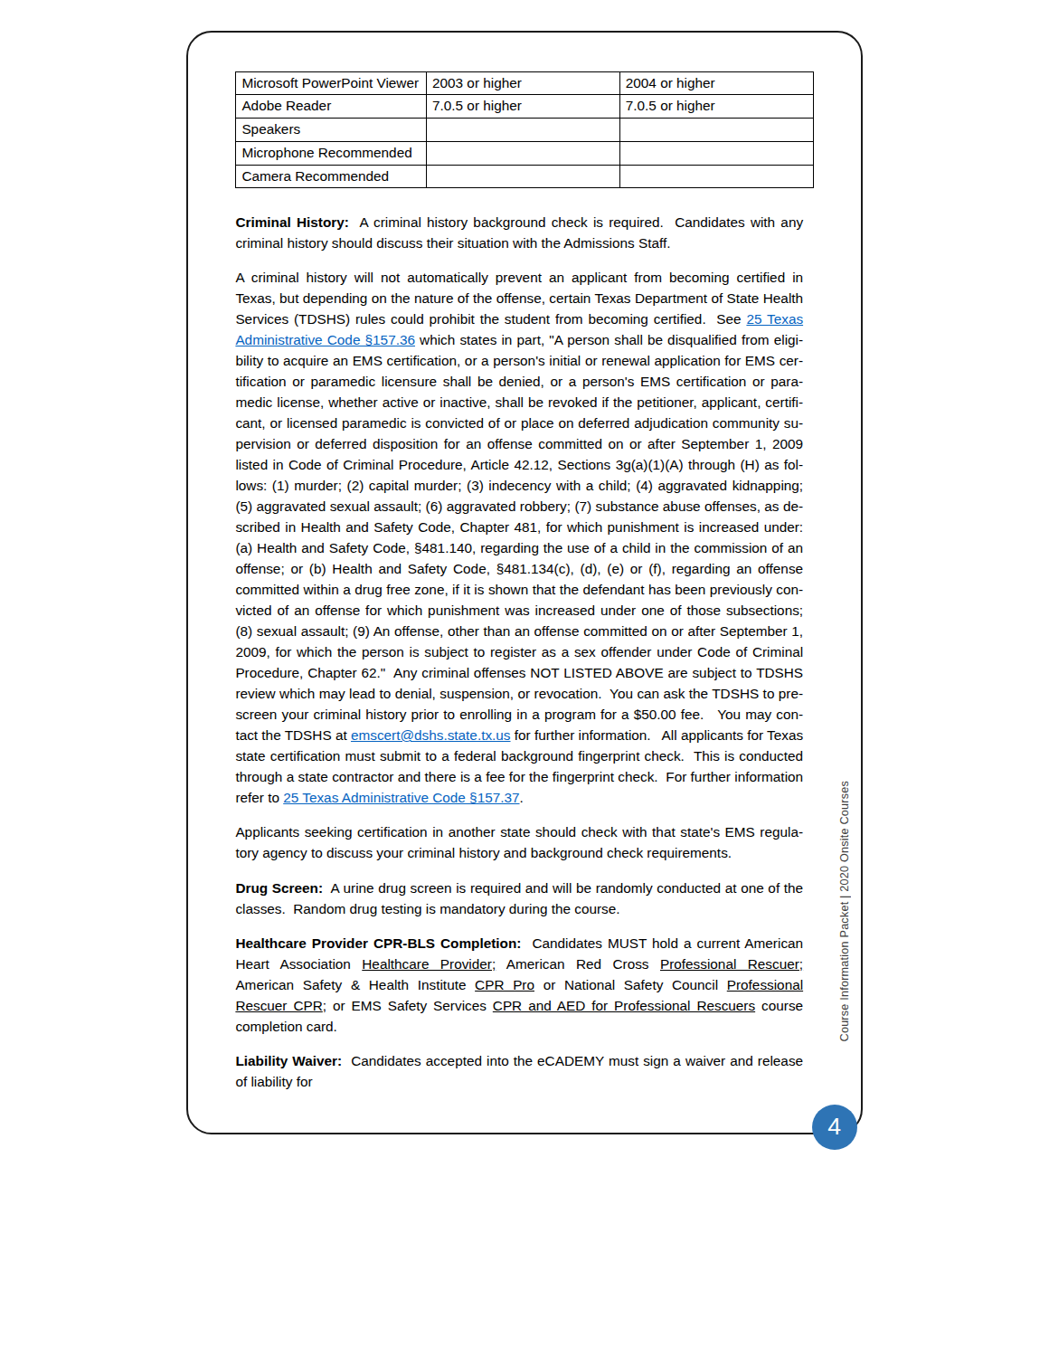| Microsoft PowerPoint Viewer | 2003 or higher | 2004 or higher |
| Adobe Reader | 7.0.5 or higher | 7.0.5 or higher |
| Speakers | | |
| Microphone Recommended | | |
| Camera Recommended | | |
Criminal History: A criminal history background check is required. Candidates with any criminal history should discuss their situation with the Admissions Staff.
A criminal history will not automatically prevent an applicant from becoming certified in Texas, but depending on the nature of the offense, certain Texas Department of State Health Services (TDSHS) rules could prohibit the student from becoming certified. See 25 Texas Administrative Code §157.36 which states in part, "A person shall be disqualified from eligibility to acquire an EMS certification, or a person's initial or renewal application for EMS certification or paramedic licensure shall be denied, or a person's EMS certification or paramedic license, whether active or inactive, shall be revoked if the petitioner, applicant, certificant, or licensed paramedic is convicted of or place on deferred adjudication community supervision or deferred disposition for an offense committed on or after September 1, 2009 listed in Code of Criminal Procedure, Article 42.12, Sections 3g(a)(1)(A) through (H) as follows: (1) murder; (2) capital murder; (3) indecency with a child; (4) aggravated kidnapping; (5) aggravated sexual assault; (6) aggravated robbery; (7) substance abuse offenses, as described in Health and Safety Code, Chapter 481, for which punishment is increased under: (a) Health and Safety Code, §481.140, regarding the use of a child in the commission of an offense; or (b) Health and Safety Code, §481.134(c), (d), (e) or (f), regarding an offense committed within a drug free zone, if it is shown that the defendant has been previously convicted of an offense for which punishment was increased under one of those subsections; (8) sexual assault; (9) An offense, other than an offense committed on or after September 1, 2009, for which the person is subject to register as a sex offender under Code of Criminal Procedure, Chapter 62." Any criminal offenses NOT LISTED ABOVE are subject to TDSHS review which may lead to denial, suspension, or revocation. You can ask the TDSHS to prescreen your criminal history prior to enrolling in a program for a $50.00 fee. You may contact the TDSHS at emscert@dshs.state.tx.us for further information. All applicants for Texas state certification must submit to a federal background fingerprint check. This is conducted through a state contractor and there is a fee for the fingerprint check. For further information refer to 25 Texas Administrative Code §157.37.
Applicants seeking certification in another state should check with that state's EMS regulatory agency to discuss your criminal history and background check requirements.
Drug Screen: A urine drug screen is required and will be randomly conducted at one of the classes. Random drug testing is mandatory during the course.
Healthcare Provider CPR-BLS Completion: Candidates MUST hold a current American Heart Association Healthcare Provider; American Red Cross Professional Rescuer; American Safety & Health Institute CPR Pro or National Safety Council Professional Rescuer CPR; or EMS Safety Services CPR and AED for Professional Rescuers course completion card.
Liability Waiver: Candidates accepted into the eCADEMY must sign a waiver and release of liability for
Course Information Packet | 2020 Onsite Courses
4